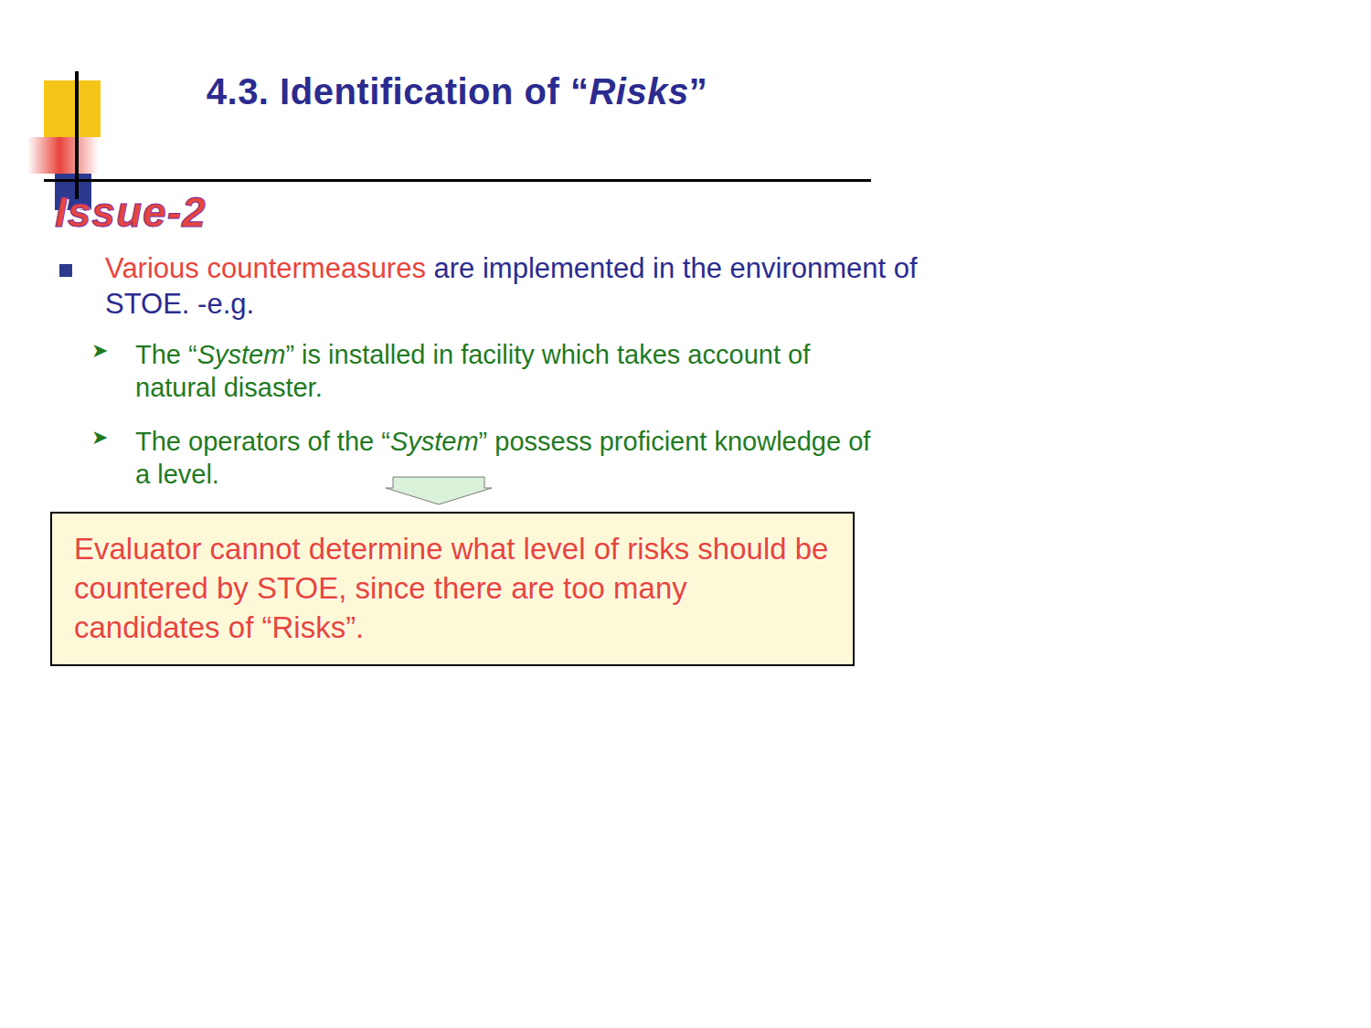4.3. Identification of “Risks”
Issue-2
Various countermeasures are implemented in the environment of STOE. -e.g.
The “System” is installed in facility which takes account of natural disaster.
The operators of the “System” possess proficient knowledge of a level.
Evaluator cannot determine what level of risks should be countered by STOE, since there are too many candidates of “Risks”.